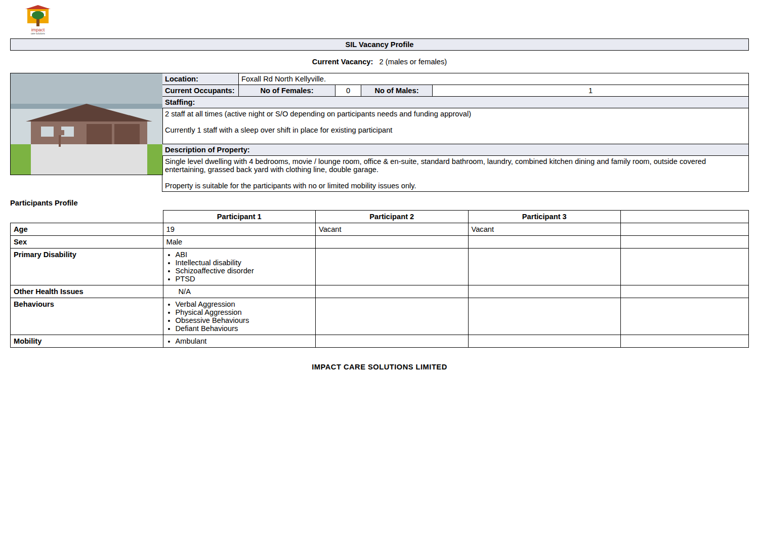impact care solutions
SIL Vacancy Profile
Current Vacancy: 2 (males or females)
| | / Location: / Foxall Rd North Kellyville. / / Current Occupants: / No of Females: / 0 / No of Males: / 1 / / Staffing: / / 2 staff at all times (active night or S/O depending on participants needs and funding approval) Currently 1 staff with a sleep over shift in place for existing participant / / Description of Property: / / Single level dwelling with 4 bedrooms, movie / lounge room, office & en-suite, standard bathroom, laundry, combined kitchen dining and family room, outside covered entertaining, grassed back yard with clothing line, double garage. Property is suitable for the participants with no or limited mobility issues only. / |
Participants Profile
| | Participant 1 | Participant 2 | Participant 3 | |
| Age | 19 | Vacant | Vacant | |
| Sex | Male | | | |
| Primary Disability | ABI Intellectual disability Schizoaffective disorder PTSD | | | |
| Other Health Issues | N/A | | | |
| Behaviours | Verbal Aggression Physical Aggression Obsessive Behaviours Defiant Behaviours | | | |
| Mobility | Ambulant | | | |
IMPACT CARE SOLUTIONS LIMITED